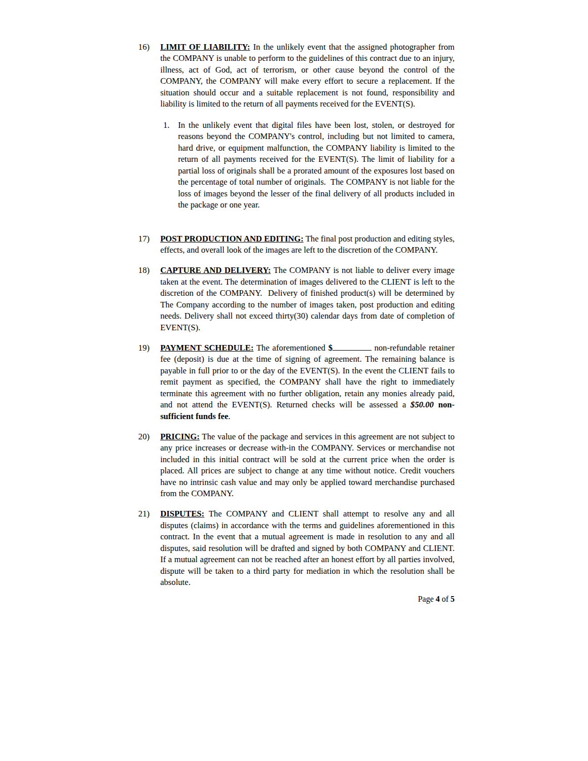16) LIMIT OF LIABILITY: In the unlikely event that the assigned photographer from the COMPANY is unable to perform to the guidelines of this contract due to an injury, illness, act of God, act of terrorism, or other cause beyond the control of the COMPANY, the COMPANY will make every effort to secure a replacement. If the situation should occur and a suitable replacement is not found, responsibility and liability is limited to the return of all payments received for the EVENT(S).
1. In the unlikely event that digital files have been lost, stolen, or destroyed for reasons beyond the COMPANY's control, including but not limited to camera, hard drive, or equipment malfunction, the COMPANY liability is limited to the return of all payments received for the EVENT(S). The limit of liability for a partial loss of originals shall be a prorated amount of the exposures lost based on the percentage of total number of originals. The COMPANY is not liable for the loss of images beyond the lesser of the final delivery of all products included in the package or one year.
17) POST PRODUCTION AND EDITING: The final post production and editing styles, effects, and overall look of the images are left to the discretion of the COMPANY.
18) CAPTURE AND DELIVERY: The COMPANY is not liable to deliver every image taken at the event. The determination of images delivered to the CLIENT is left to the discretion of the COMPANY. Delivery of finished product(s) will be determined by The Company according to the number of images taken, post production and editing needs. Delivery shall not exceed thirty(30) calendar days from date of completion of EVENT(S).
19) PAYMENT SCHEDULE: The aforementioned $ non-refundable retainer fee (deposit) is due at the time of signing of agreement. The remaining balance is payable in full prior to or the day of the EVENT(S). In the event the CLIENT fails to remit payment as specified, the COMPANY shall have the right to immediately terminate this agreement with no further obligation, retain any monies already paid, and not attend the EVENT(S). Returned checks will be assessed a $50.00 non-sufficient funds fee.
20) PRICING: The value of the package and services in this agreement are not subject to any price increases or decrease with-in the COMPANY. Services or merchandise not included in this initial contract will be sold at the current price when the order is placed. All prices are subject to change at any time without notice. Credit vouchers have no intrinsic cash value and may only be applied toward merchandise purchased from the COMPANY.
21) DISPUTES: The COMPANY and CLIENT shall attempt to resolve any and all disputes (claims) in accordance with the terms and guidelines aforementioned in this contract. In the event that a mutual agreement is made in resolution to any and all disputes, said resolution will be drafted and signed by both COMPANY and CLIENT. If a mutual agreement can not be reached after an honest effort by all parties involved, dispute will be taken to a third party for mediation in which the resolution shall be absolute.
Page 4 of 5